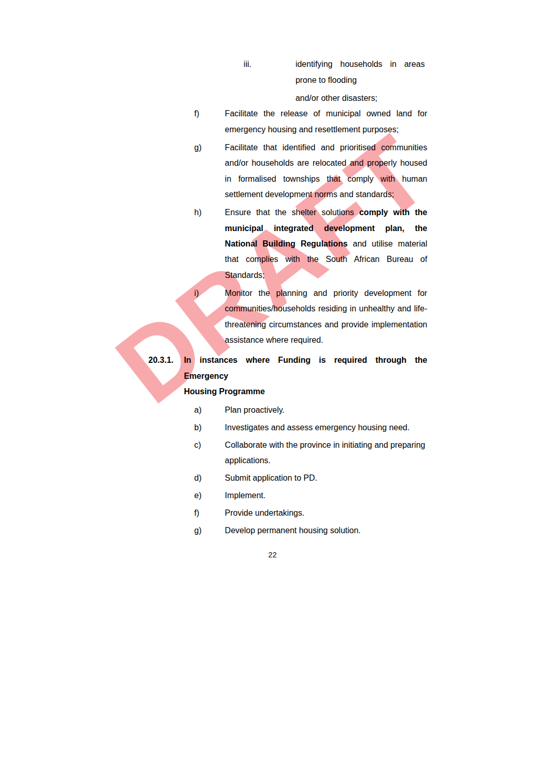DRAFT
iii.
identifying households in areas prone to flooding
and/or other disasters;
f)
Facilitate the release of municipal owned land for emergency housing and resettlement purposes;
g)
Facilitate that identified and prioritised communities and/or households are relocated and properly housed in formalised townships that comply with human settlement development norms and standards;
h)
Ensure that the shelter solutions comply with the municipal integrated development plan, the National Building Regulations and utilise material that complies with the South African Bureau of Standards;
i)
Monitor the planning and priority development for communities/households residing in unhealthy and life-threatening circumstances and provide implementation assistance where required.
20.3.1.
In instances where Funding is required through the EmergencyHousing Programme
a)
Plan proactively.
b)
Investigates and assess emergency housing need.
c)
Collaborate with the province in initiating and preparing applications.
d)
Submit application to PD.
e)
Implement.
f)
Provide undertakings.
g)
Develop permanent housing solution.
22